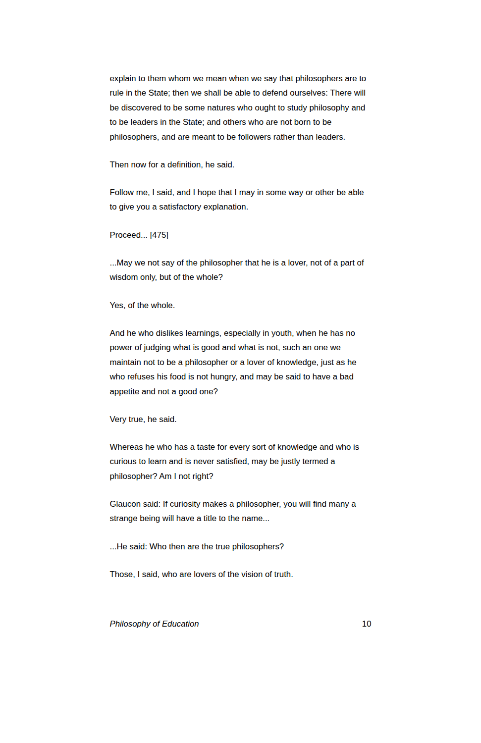explain to them whom we mean when we say that philosophers are to rule in the State; then we shall be able to defend ourselves: There will be discovered to be some natures who ought to study philosophy and to be leaders in the State; and others who are not born to be philosophers, and are meant to be followers rather than leaders.
Then now for a definition, he said.
Follow me, I said, and I hope that I may in some way or other be able to give you a satisfactory explanation.
Proceed... [475]
...May we not say of the philosopher that he is a lover, not of a part of wisdom only, but of the whole?
Yes, of the whole.
And he who dislikes learnings, especially in youth, when he has no power of judging what is good and what is not, such an one we maintain not to be a philosopher or a lover of knowledge, just as he who refuses his food is not hungry, and may be said to have a bad appetite and not a good one?
Very true, he said.
Whereas he who has a taste for every sort of knowledge and who is curious to learn and is never satisfied, may be justly termed a philosopher? Am I not right?
Glaucon said: If curiosity makes a philosopher, you will find many a strange being will have a title to the name...
...He said: Who then are the true philosophers?
Those, I said, who are lovers of the vision of truth.
Philosophy of Education 10